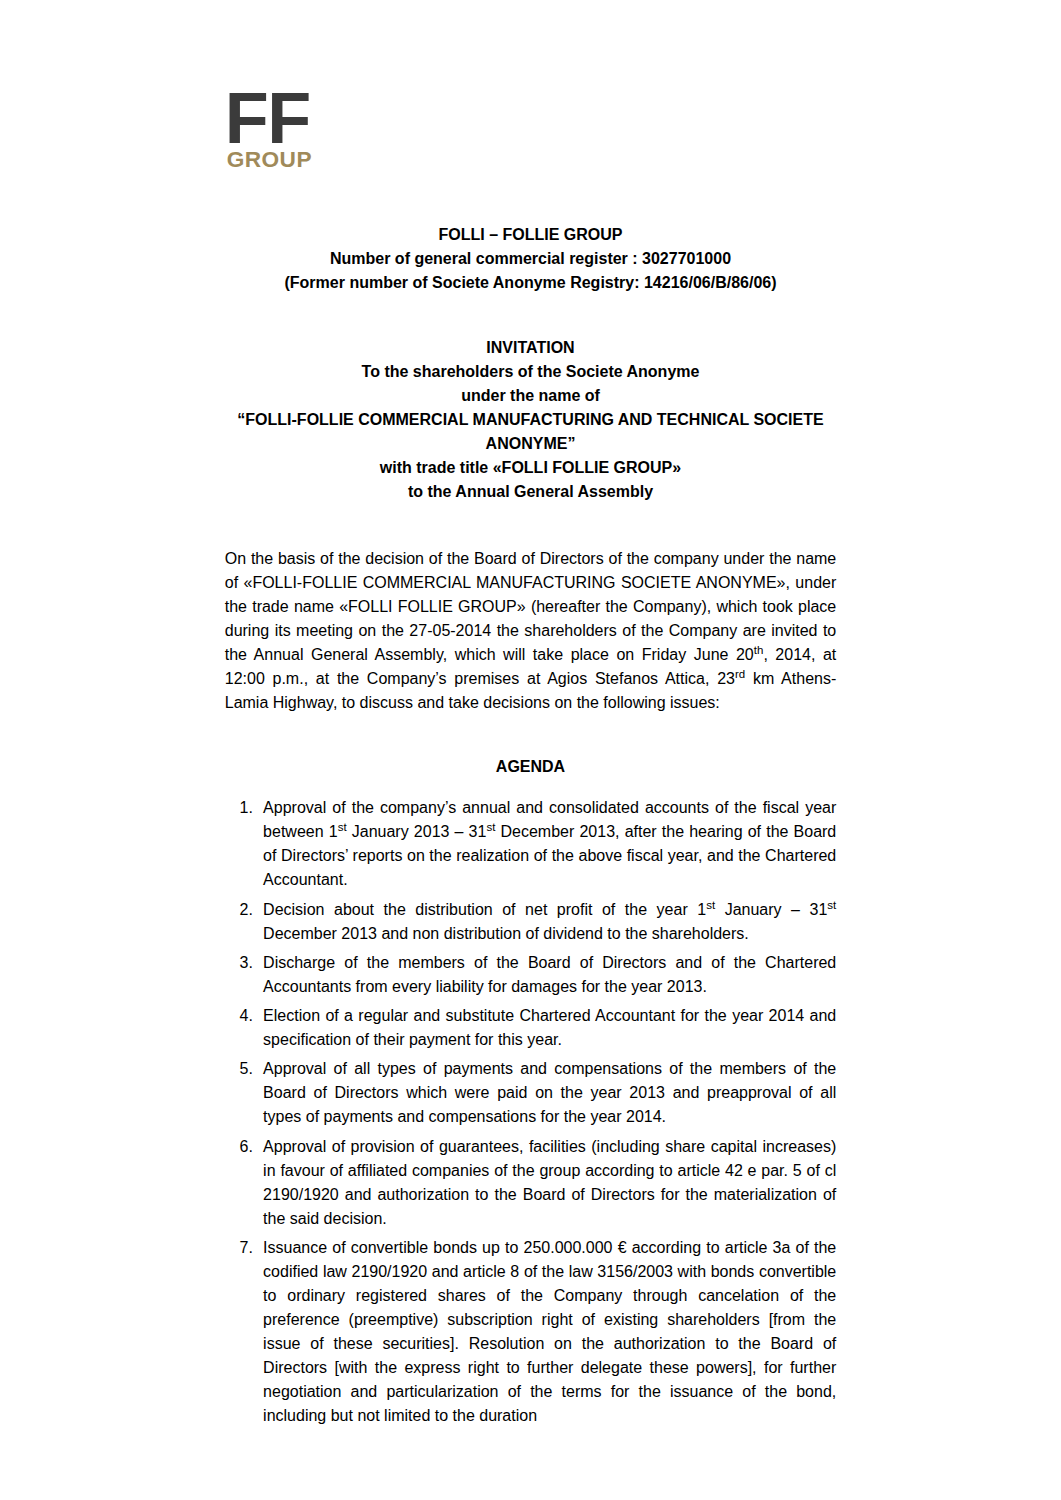FF GROUP
FOLLI – FOLLIE GROUP
Number of general commercial register : 3027701000
(Former number of Societe Anonyme Registry: 14216/06/B/86/06)
INVITATION
To the shareholders of the Societe Anonyme
under the name of
“FOLLI-FOLLIE COMMERCIAL MANUFACTURING AND TECHNICAL SOCIETE ANONYME”
with trade title «FOLLI FOLLIE GROUP»
to the Annual General Assembly
On the basis of the decision of the Board of Directors of the company under the name of «FOLLI-FOLLIE COMMERCIAL MANUFACTURING SOCIETE ANONYME», under the trade name «FOLLI FOLLIE GROUP» (hereafter the Company), which took place during its meeting on the 27-05-2014 the shareholders of the Company are invited to the Annual General Assembly, which will take place on Friday June 20th, 2014, at 12:00 p.m., at the Company’s premises at Agios Stefanos Attica, 23rd km Athens-Lamia Highway, to discuss and take decisions on the following issues:
AGENDA
Approval of the company’s annual and consolidated accounts of the fiscal year between 1st January 2013 – 31st December 2013, after the hearing of the Board of Directors’ reports on the realization of the above fiscal year, and the Chartered Accountant.
Decision about the distribution of net profit of the year 1st January – 31st December 2013 and non distribution of dividend to the shareholders.
Discharge of the members of the Board of Directors and of the Chartered Accountants from every liability for damages for the year 2013.
Election of a regular and substitute Chartered Accountant for the year 2014 and specification of their payment for this year.
Approval of all types of payments and compensations of the members of the Board of Directors which were paid on the year 2013 and preapproval of all types of payments and compensations for the year 2014.
Approval of provision of guarantees, facilities (including share capital increases) in favour of affiliated companies of the group according to article 42 e par. 5 of cl 2190/1920 and authorization to the Board of Directors for the materialization of the said decision.
Issuance of convertible bonds up to 250.000.000 € according to article 3a of the codified law 2190/1920 and article 8 of the law 3156/2003 with bonds convertible to ordinary registered shares of the Company through cancelation of the preference (preemptive) subscription right of existing shareholders [from the issue of these securities]. Resolution on the authorization to the Board of Directors [with the express right to further delegate these powers], for further negotiation and particularization of the terms for the issuance of the bond, including but not limited to the duration